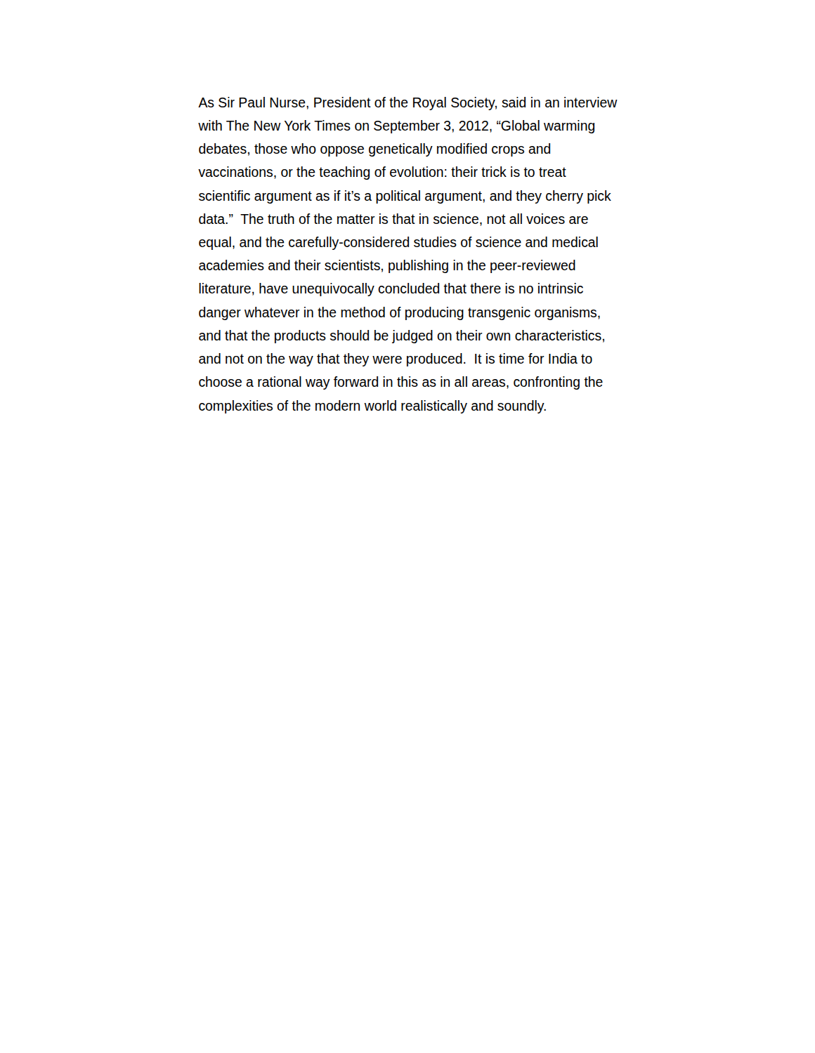As Sir Paul Nurse, President of the Royal Society, said in an interview with The New York Times on September 3, 2012, “Global warming debates, those who oppose genetically modified crops and vaccinations, or the teaching of evolution: their trick is to treat scientific argument as if it’s a political argument, and they cherry pick data.” The truth of the matter is that in science, not all voices are equal, and the carefully-considered studies of science and medical academies and their scientists, publishing in the peer-reviewed literature, have unequivocally concluded that there is no intrinsic danger whatever in the method of producing transgenic organisms, and that the products should be judged on their own characteristics, and not on the way that they were produced. It is time for India to choose a rational way forward in this as in all areas, confronting the complexities of the modern world realistically and soundly.